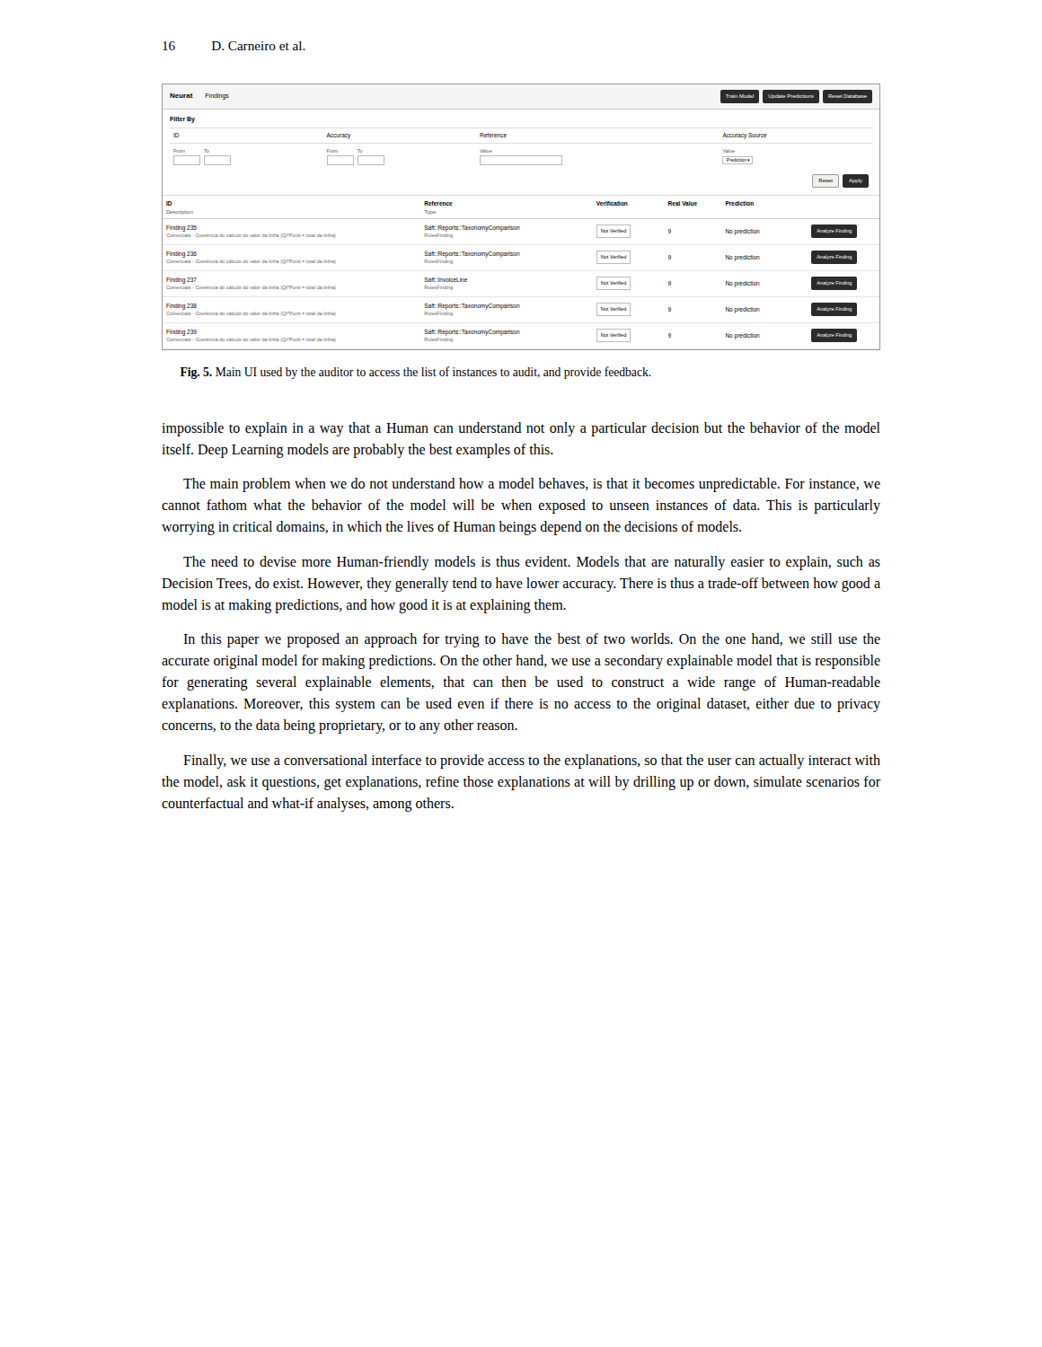16 D. Carneiro et al.
Neurat Findings Train Model Update Predictions Reset Database
Filter By
ID
Accuracy
Reference
Accuracy Source
From To
From To
Value
Value Prediction ▾
Reset Apply
| ID Description | Reference Type | Verification | Real Value | Prediction | |
| --- | --- | --- | --- | --- | --- |
| Finding 235 Comerciais - Coerência do cálculo do valor da linha (Qt*Punit = total da linha) | Saft::Reports::TaxonomyComparison RulesFinding | Not Verified | 9 | No prediction | Analyze Finding |
| Finding 236 Comerciais - Coerência do cálculo do valor da linha (Qt*Punit = total da linha) | Saft::Reports::TaxonomyComparison RulesFinding | Not Verified | 9 | No prediction | Analyze Finding |
| Finding 237 Comerciais - Coerência do cálculo do valor da linha (Qt*Punit = total da linha) | Saft::InvoiceLine RulesFinding | Not Verified | 9 | No prediction | Analyze Finding |
| Finding 238 Comerciais - Coerência do cálculo do valor da linha (Qt*Punit = total da linha) | Saft::Reports::TaxonomyComparison RulesFinding | Not Verified | 9 | No prediction | Analyze Finding |
| Finding 239 Comerciais - Coerência do cálculo do valor da linha (Qt*Punit = total da linha) | Saft::Reports::TaxonomyComparison RulesFinding | Not Verified | 9 | No prediction | Analyze Finding |
Fig. 5. Main UI used by the auditor to access the list of instances to audit, and provide feedback.
impossible to explain in a way that a Human can understand not only a particular decision but the behavior of the model itself. Deep Learning models are probably the best examples of this.
The main problem when we do not understand how a model behaves, is that it becomes unpredictable. For instance, we cannot fathom what the behavior of the model will be when exposed to unseen instances of data. This is particularly worrying in critical domains, in which the lives of Human beings depend on the decisions of models.
The need to devise more Human-friendly models is thus evident. Models that are naturally easier to explain, such as Decision Trees, do exist. However, they generally tend to have lower accuracy. There is thus a trade-off between how good a model is at making predictions, and how good it is at explaining them.
In this paper we proposed an approach for trying to have the best of two worlds. On the one hand, we still use the accurate original model for making predictions. On the other hand, we use a secondary explainable model that is responsible for generating several explainable elements, that can then be used to construct a wide range of Human-readable explanations. Moreover, this system can be used even if there is no access to the original dataset, either due to privacy concerns, to the data being proprietary, or to any other reason.
Finally, we use a conversational interface to provide access to the explanations, so that the user can actually interact with the model, ask it questions, get explanations, refine those explanations at will by drilling up or down, simulate scenarios for counterfactual and what-if analyses, among others.